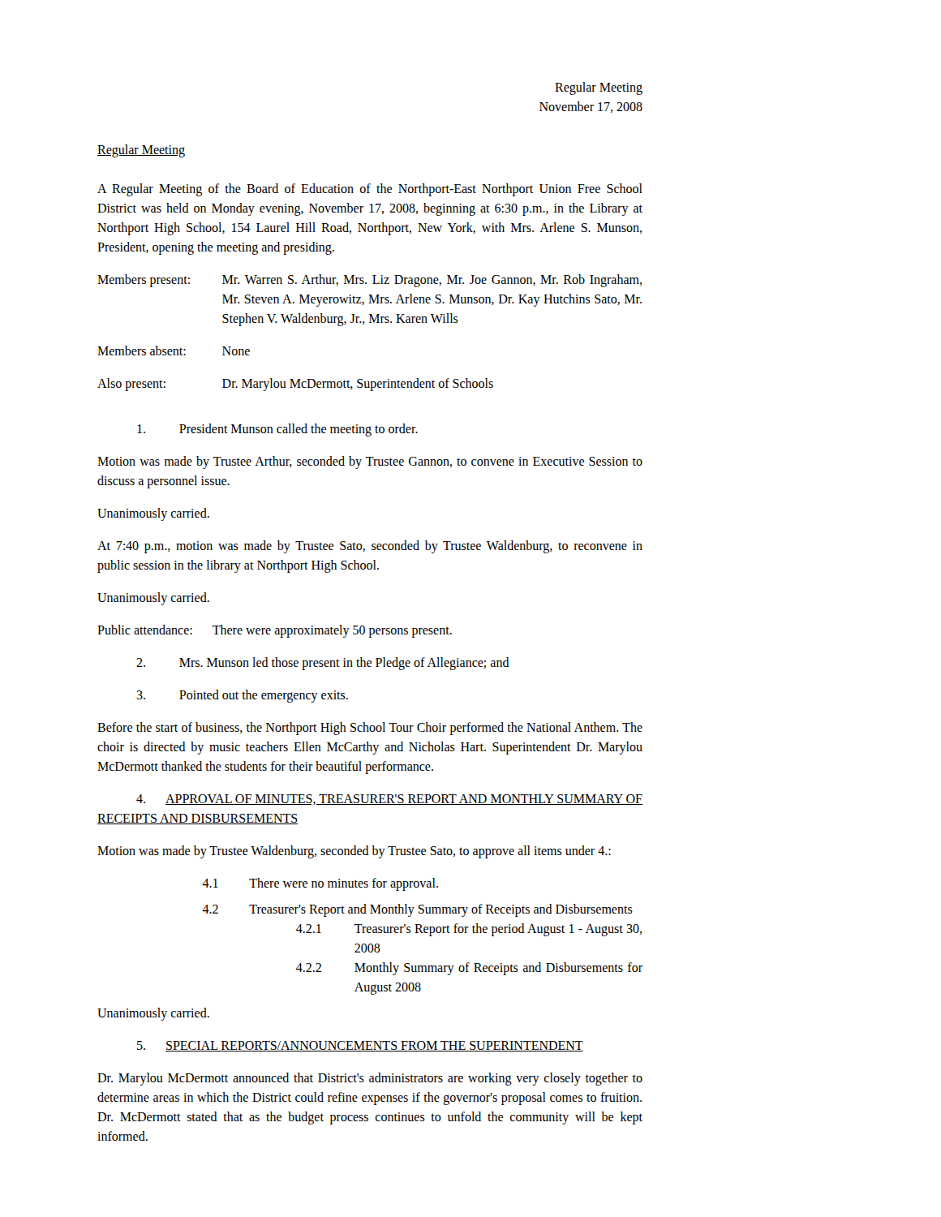Regular Meeting November 17, 2008
Regular Meeting
A Regular Meeting of the Board of Education of the Northport-East Northport Union Free School District was held on Monday evening, November 17, 2008, beginning at 6:30 p.m., in the Library at Northport High School, 154 Laurel Hill Road, Northport, New York, with Mrs. Arlene S. Munson, President, opening the meeting and presiding.
Members present:
Mr. Warren S. Arthur, Mrs. Liz Dragone, Mr. Joe Gannon, Mr. Rob Ingraham, Mr. Steven A. Meyerowitz, Mrs. Arlene S. Munson, Dr. Kay Hutchins Sato, Mr. Stephen V. Waldenburg, Jr., Mrs. Karen Wills
Members absent:
None
Also present:
Dr. Marylou McDermott, Superintendent of Schools
1.
President Munson called the meeting to order.
Motion was made by Trustee Arthur, seconded by Trustee Gannon, to convene in Executive Session to discuss a personnel issue.
Unanimously carried.
At 7:40 p.m., motion was made by Trustee Sato, seconded by Trustee Waldenburg, to reconvene in public session in the library at Northport High School.
Unanimously carried.
Public attendance: There were approximately 50 persons present.
2.
Mrs. Munson led those present in the Pledge of Allegiance; and
3.
Pointed out the emergency exits.
Before the start of business, the Northport High School Tour Choir performed the National Anthem. The choir is directed by music teachers Ellen McCarthy and Nicholas Hart. Superintendent Dr. Marylou McDermott thanked the students for their beautiful performance.
4. APPROVAL OF MINUTES, TREASURER'S REPORT AND MONTHLY SUMMARY OF RECEIPTS AND DISBURSEMENTS
Motion was made by Trustee Waldenburg, seconded by Trustee Sato, to approve all items under 4.:
4.1
There were no minutes for approval.
4.2
Treasurer's Report and Monthly Summary of Receipts and Disbursements
4.2.1
Treasurer's Report for the period August 1 - August 30, 2008
4.2.2
Monthly Summary of Receipts and Disbursements for August 2008
Unanimously carried.
5. SPECIAL REPORTS/ANNOUNCEMENTS FROM THE SUPERINTENDENT
Dr. Marylou McDermott announced that District's administrators are working very closely together to determine areas in which the District could refine expenses if the governor's proposal comes to fruition. Dr. McDermott stated that as the budget process continues to unfold the community will be kept informed.